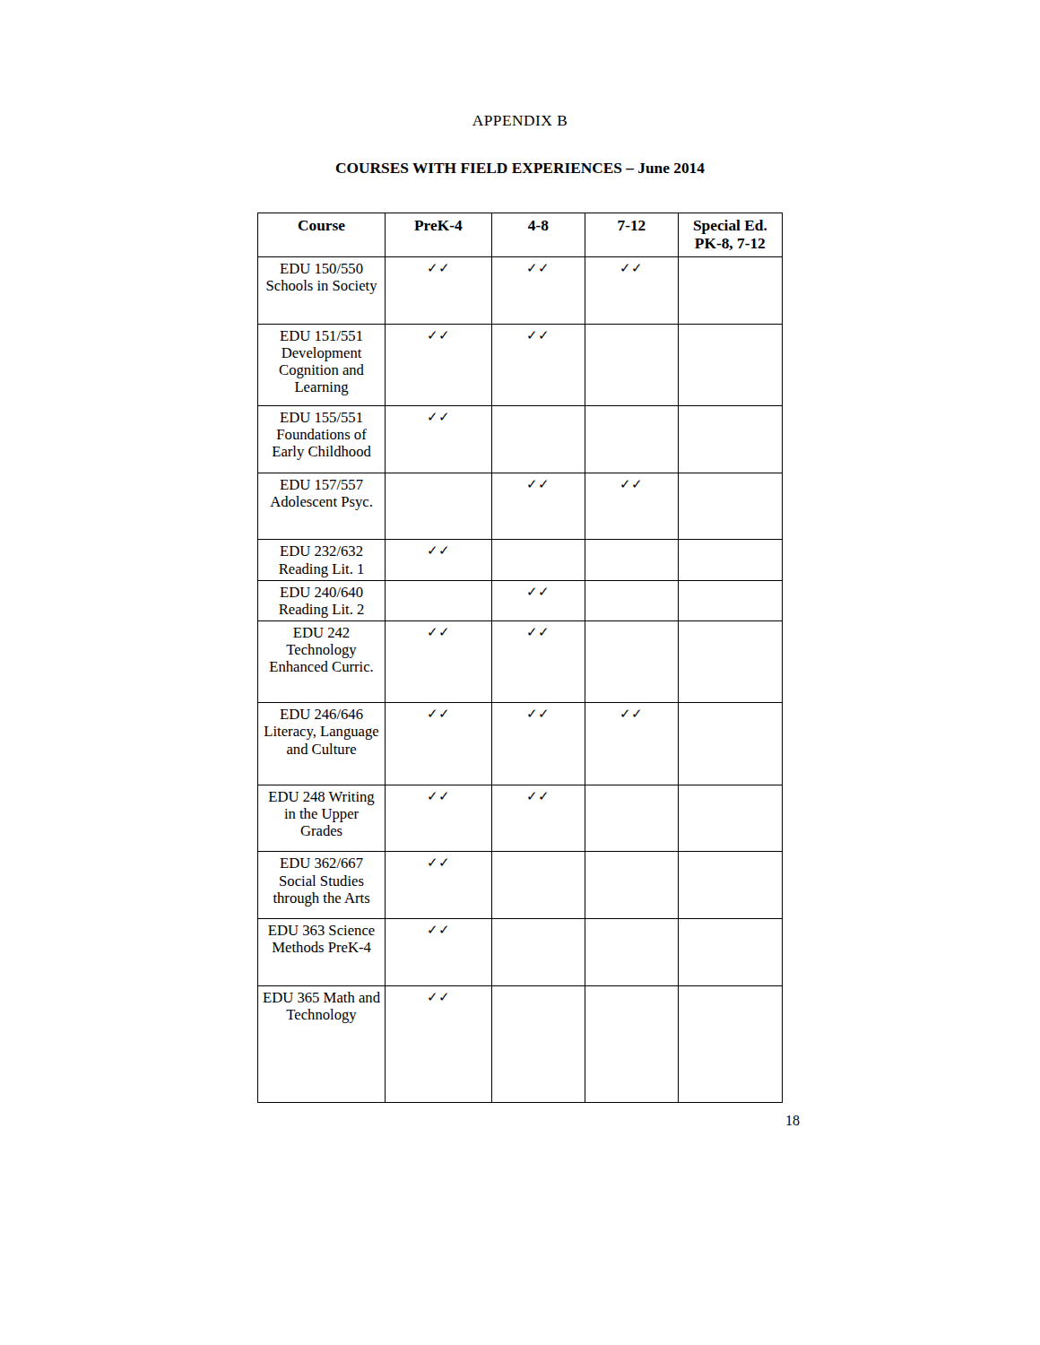APPENDIX B
COURSES WITH FIELD EXPERIENCES – June 2014
| Course | PreK-4 | 4-8 | 7-12 | Special Ed. PK-8, 7-12 |
| --- | --- | --- | --- | --- |
| EDU 150/550 Schools in Society | ✓✓ | ✓✓ | ✓✓ | |
| EDU 151/551 Development Cognition and Learning | ✓✓ | ✓✓ | | |
| EDU 155/551 Foundations of Early Childhood | ✓✓ | | | |
| EDU 157/557 Adolescent Psyc. | | ✓✓ | ✓✓ | |
| EDU 232/632 Reading Lit. 1 | ✓✓ | | | |
| EDU 240/640 Reading Lit. 2 | | ✓✓ | | |
| EDU 242 Technology Enhanced Curric. | ✓✓ | ✓✓ | | |
| EDU 246/646 Literacy, Language and Culture | ✓✓ | ✓✓ | ✓✓ | |
| EDU 248 Writing in the Upper Grades | ✓✓ | ✓✓ | | |
| EDU 362/667 Social Studies through the Arts | ✓✓ | | | |
| EDU 363 Science Methods PreK-4 | ✓✓ | | | |
| EDU 365 Math and Technology | ✓✓ | | | |
18